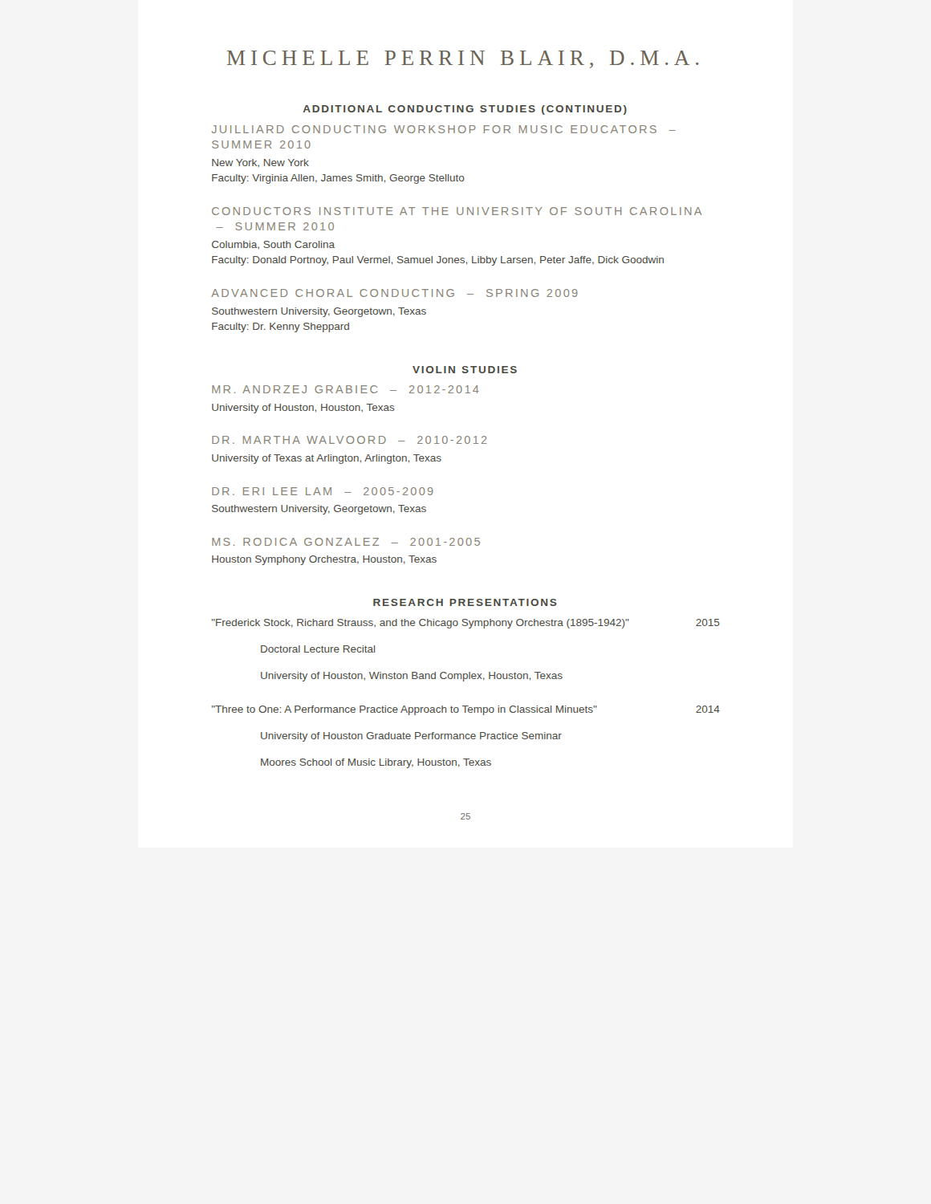Michelle Perrin Blair, D.M.A.
Additional Conducting Studies (continued)
Juilliard Conducting Workshop for Music Educators – Summer 2010
New York, New York
Faculty: Virginia Allen, James Smith, George Stelluto
Conductors Institute at the University of South Carolina – Summer 2010
Columbia, South Carolina
Faculty: Donald Portnoy, Paul Vermel, Samuel Jones, Libby Larsen, Peter Jaffe, Dick Goodwin
Advanced Choral Conducting – Spring 2009
Southwestern University, Georgetown, Texas
Faculty: Dr. Kenny Sheppard
Violin Studies
Mr. Andrzej Grabiec – 2012-2014
University of Houston, Houston, Texas
Dr. Martha Walvoord – 2010-2012
University of Texas at Arlington, Arlington, Texas
Dr. Eri Lee Lam – 2005-2009
Southwestern University, Georgetown, Texas
Ms. Rodica Gonzalez – 2001-2005
Houston Symphony Orchestra, Houston, Texas
Research Presentations
"Frederick Stock, Richard Strauss, and the Chicago Symphony Orchestra (1895-1942)" 2015
Doctoral Lecture Recital
University of Houston, Winston Band Complex, Houston, Texas
"Three to One: A Performance Practice Approach to Tempo in Classical Minuets" 2014
University of Houston Graduate Performance Practice Seminar
Moores School of Music Library, Houston, Texas
25